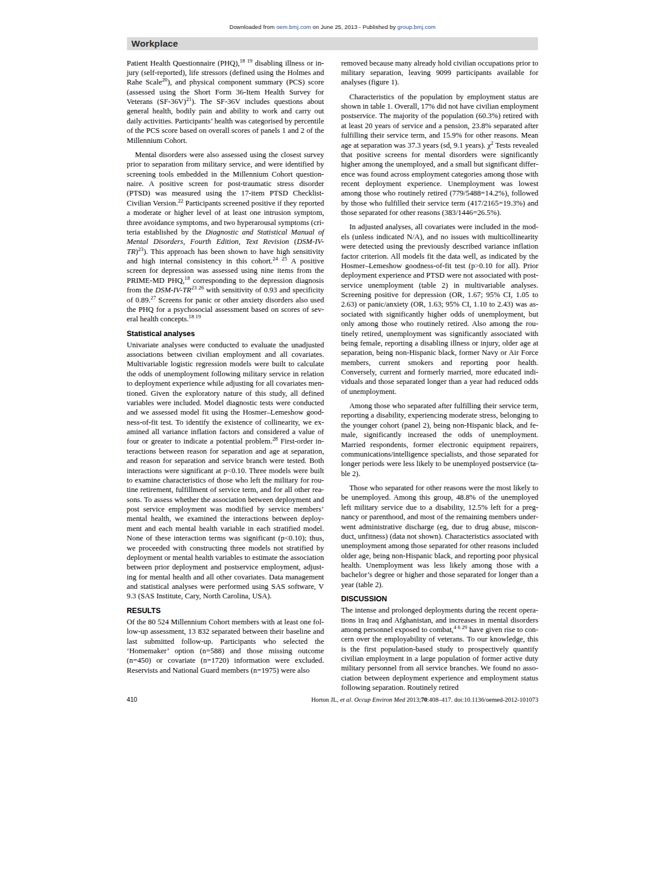Downloaded from oem.bmj.com on June 25, 2013 - Published by group.bmj.com
Workplace
Patient Health Questionnaire (PHQ),18 19 disabling illness or injury (self-reported), life stressors (defined using the Holmes and Rahe Scale20), and physical component summary (PCS) score (assessed using the Short Form 36-Item Health Survey for Veterans (SF-36V)21). The SF-36V includes questions about general health, bodily pain and ability to work and carry out daily activities. Participants’ health was categorised by percentile of the PCS score based on overall scores of panels 1 and 2 of the Millennium Cohort.
Mental disorders were also assessed using the closest survey prior to separation from military service, and were identified by screening tools embedded in the Millennium Cohort questionnaire. A positive screen for post-traumatic stress disorder (PTSD) was measured using the 17-item PTSD Checklist-Civilian Version.22 Participants screened positive if they reported a moderate or higher level of at least one intrusion symptom, three avoidance symptoms, and two hyperarousal symptoms (criteria established by the Diagnostic and Statistical Manual of Mental Disorders, Fourth Edition, Text Revision (DSM-IV-TR)23). This approach has been shown to have high sensitivity and high internal consistency in this cohort.24 25 A positive screen for depression was assessed using nine items from the PRIME-MD PHQ,18 corresponding to the depression diagnosis from the DSM-IV-TR23 26 with sensitivity of 0.93 and specificity of 0.89.27 Screens for panic or other anxiety disorders also used the PHQ for a psychosocial assessment based on scores of several health concepts.18 19
Statistical analyses
Univariate analyses were conducted to evaluate the unadjusted associations between civilian employment and all covariates. Multivariable logistic regression models were built to calculate the odds of unemployment following military service in relation to deployment experience while adjusting for all covariates mentioned. Given the exploratory nature of this study, all defined variables were included. Model diagnostic tests were conducted and we assessed model fit using the Hosmer–Lemeshow goodness-of-fit test. To identify the existence of collinearity, we examined all variance inflation factors and considered a value of four or greater to indicate a potential problem.28 First-order interactions between reason for separation and age at separation, and reason for separation and service branch were tested. Both interactions were significant at p<0.10. Three models were built to examine characteristics of those who left the military for routine retirement, fulfillment of service term, and for all other reasons. To assess whether the association between deployment and post service employment was modified by service members’ mental health, we examined the interactions between deployment and each mental health variable in each stratified model. None of these interaction terms was significant (p<0.10); thus, we proceeded with constructing three models not stratified by deployment or mental health variables to estimate the association between prior deployment and postservice employment, adjusting for mental health and all other covariates. Data management and statistical analyses were performed using SAS software, V 9.3 (SAS Institute, Cary, North Carolina, USA).
RESULTS
Of the 80 524 Millennium Cohort members with at least one follow-up assessment, 13 832 separated between their baseline and last submitted follow-up. Participants who selected the ‘Homemaker’ option (n=588) and those missing outcome (n=450) or covariate (n=1720) information were excluded. Reservists and National Guard members (n=1975) were also
removed because many already hold civilian occupations prior to military separation, leaving 9099 participants available for analyses (figure 1).
Characteristics of the population by employment status are shown in table 1. Overall, 17% did not have civilian employment postservice. The majority of the population (60.3%) retired with at least 20 years of service and a pension, 23.8% separated after fulfilling their service term, and 15.9% for other reasons. Mean age at separation was 37.3 years (sd, 9.1 years). χ2 Tests revealed that positive screens for mental disorders were significantly higher among the unemployed, and a small but significant difference was found across employment categories among those with recent deployment experience. Unemployment was lowest among those who routinely retired (779/5488=14.2%), followed by those who fulfilled their service term (417/2165=19.3%) and those separated for other reasons (383/1446=26.5%).
In adjusted analyses, all covariates were included in the models (unless indicated N/A), and no issues with multicollinearity were detected using the previously described variance inflation factor criterion. All models fit the data well, as indicated by the Hosmer–Lemeshow goodness-of-fit test (p>0.10 for all). Prior deployment experience and PTSD were not associated with postservice unemployment (table 2) in multivariable analyses. Screening positive for depression (OR, 1.67; 95% CI, 1.05 to 2.63) or panic/anxiety (OR, 1.63; 95% CI, 1.10 to 2.43) was associated with significantly higher odds of unemployment, but only among those who routinely retired. Also among the routinely retired, unemployment was significantly associated with being female, reporting a disabling illness or injury, older age at separation, being non-Hispanic black, former Navy or Air Force members, current smokers and reporting poor health. Conversely, current and formerly married, more educated individuals and those separated longer than a year had reduced odds of unemployment.
Among those who separated after fulfilling their service term, reporting a disability, experiencing moderate stress, belonging to the younger cohort (panel 2), being non-Hispanic black, and female, significantly increased the odds of unemployment. Married respondents, former electronic equipment repairers, communications/intelligence specialists, and those separated for longer periods were less likely to be unemployed postservice (table 2).
Those who separated for other reasons were the most likely to be unemployed. Among this group, 48.8% of the unemployed left military service due to a disability, 12.5% left for a pregnancy or parenthood, and most of the remaining members underwent administrative discharge (eg, due to drug abuse, misconduct, unfitness) (data not shown). Characteristics associated with unemployment among those separated for other reasons included older age, being non-Hispanic black, and reporting poor physical health. Unemployment was less likely among those with a bachelor’s degree or higher and those separated for longer than a year (table 2).
DISCUSSION
The intense and prolonged deployments during the recent operations in Iraq and Afghanistan, and increases in mental disorders among personnel exposed to combat,4 6 29 have given rise to concern over the employability of veterans. To our knowledge, this is the first population-based study to prospectively quantify civilian employment in a large population of former active duty military personnel from all service branches. We found no association between deployment experience and employment status following separation. Routinely retired
410
Horton JL, et al. Occup Environ Med 2013;70:408–417. doi:10.1136/oemed-2012-101073